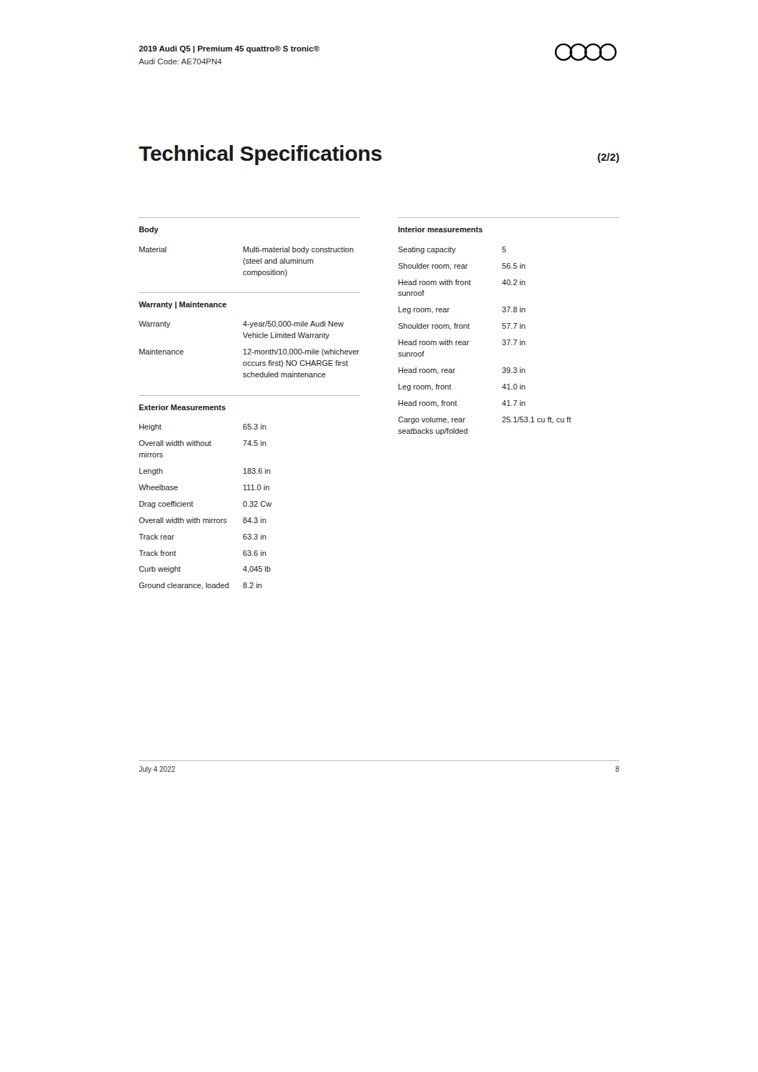2019 Audi Q5 | Premium 45 quattro® S tronic®
Audi Code: AE704PN4
Technical Specifications
(2/2)
Body
| Material | Multi-material body construction (steel and aluminum composition) |
Warranty | Maintenance
| Warranty | 4-year/50,000-mile Audi New Vehicle Limited Warranty |
| Maintenance | 12-month/10,000-mile (whichever occurs first) NO CHARGE first scheduled maintenance |
Exterior Measurements
| Height | 65.3 in |
| Overall width without mirrors | 74.5 in |
| Length | 183.6 in |
| Wheelbase | 111.0 in |
| Drag coefficient | 0.32 Cw |
| Overall width with mirrors | 84.3 in |
| Track rear | 63.3 in |
| Track front | 63.6 in |
| Curb weight | 4,045 lb |
| Ground clearance, loaded | 8.2 in |
Interior measurements
| Seating capacity | 5 |
| Shoulder room, rear | 56.5 in |
| Head room with front sunroof | 40.2 in |
| Leg room, rear | 37.8 in |
| Shoulder room, front | 57.7 in |
| Head room with rear sunroof | 37.7 in |
| Head room, rear | 39.3 in |
| Leg room, front | 41.0 in |
| Head room, front | 41.7 in |
| Cargo volume, rear seatbacks up/folded | 25.1/53.1 cu ft, cu ft |
July 4 2022
8